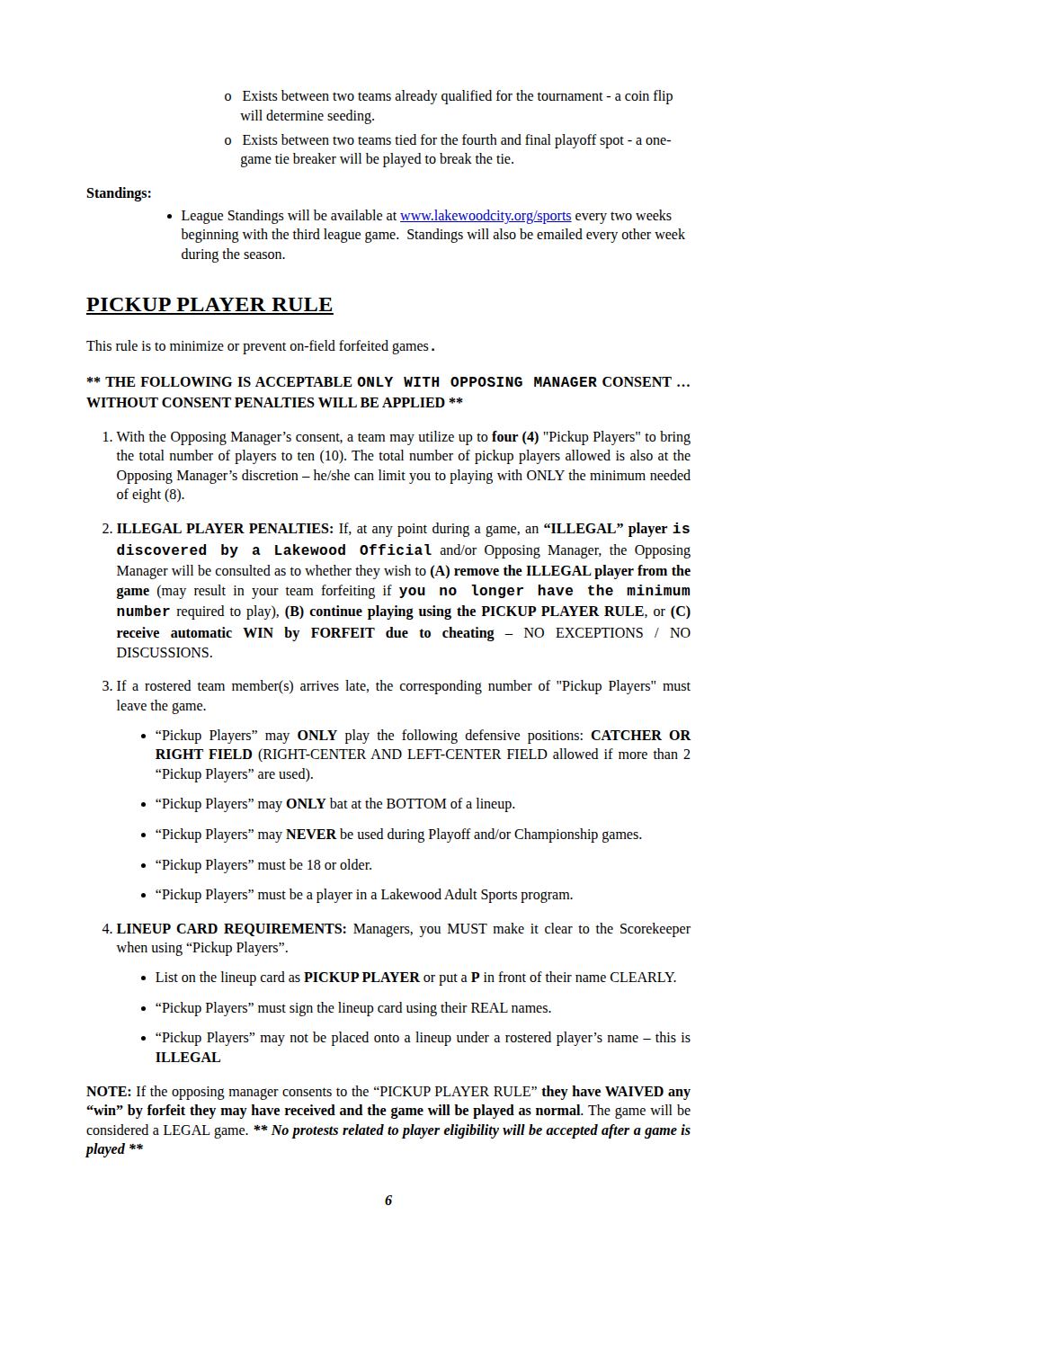Exists between two teams already qualified for the tournament - a coin flip will determine seeding.
Exists between two teams tied for the fourth and final playoff spot - a one-game tie breaker will be played to break the tie.
Standings:
League Standings will be available at www.lakewoodcity.org/sports every two weeks beginning with the third league game. Standings will also be emailed every other week during the season.
PICKUP PLAYER RULE
This rule is to minimize or prevent on-field forfeited games.
** THE FOLLOWING IS ACCEPTABLE ONLY WITH OPPOSING MANAGER CONSENT … WITHOUT CONSENT PENALTIES WILL BE APPLIED **
With the Opposing Manager’s consent, a team may utilize up to four (4) "Pickup Players" to bring the total number of players to ten (10). The total number of pickup players allowed is also at the Opposing Manager’s discretion – he/she can limit you to playing with ONLY the minimum needed of eight (8).
ILLEGAL PLAYER PENALTIES: If, at any point during a game, an “ILLEGAL” player is discovered by a Lakewood Official and/or Opposing Manager, the Opposing Manager will be consulted as to whether they wish to (A) remove the ILLEGAL player from the game (may result in your team forfeiting if you no longer have the minimum number required to play), (B) continue playing using the PICKUP PLAYER RULE, or (C) receive automatic WIN by FORFEIT due to cheating – NO EXCEPTIONS / NO DISCUSSIONS.
If a rostered team member(s) arrives late, the corresponding number of "Pickup Players" must leave the game.
“Pickup Players” may ONLY play the following defensive positions: CATCHER OR RIGHT FIELD (RIGHT-CENTER AND LEFT-CENTER FIELD allowed if more than 2 “Pickup Players” are used).
“Pickup Players” may ONLY bat at the BOTTOM of a lineup.
“Pickup Players” may NEVER be used during Playoff and/or Championship games.
“Pickup Players” must be 18 or older.
“Pickup Players” must be a player in a Lakewood Adult Sports program.
LINEUP CARD REQUIREMENTS: Managers, you MUST make it clear to the Scorekeeper when using “Pickup Players”.
List on the lineup card as PICKUP PLAYER or put a P in front of their name CLEARLY.
“Pickup Players” must sign the lineup card using their REAL names.
“Pickup Players” may not be placed onto a lineup under a rostered player’s name – this is ILLEGAL
NOTE: If the opposing manager consents to the “PICKUP PLAYER RULE” they have WAIVED any “win” by forfeit they may have received and the game will be played as normal. The game will be considered a LEGAL game. ** No protests related to player eligibility will be accepted after a game is played **
6